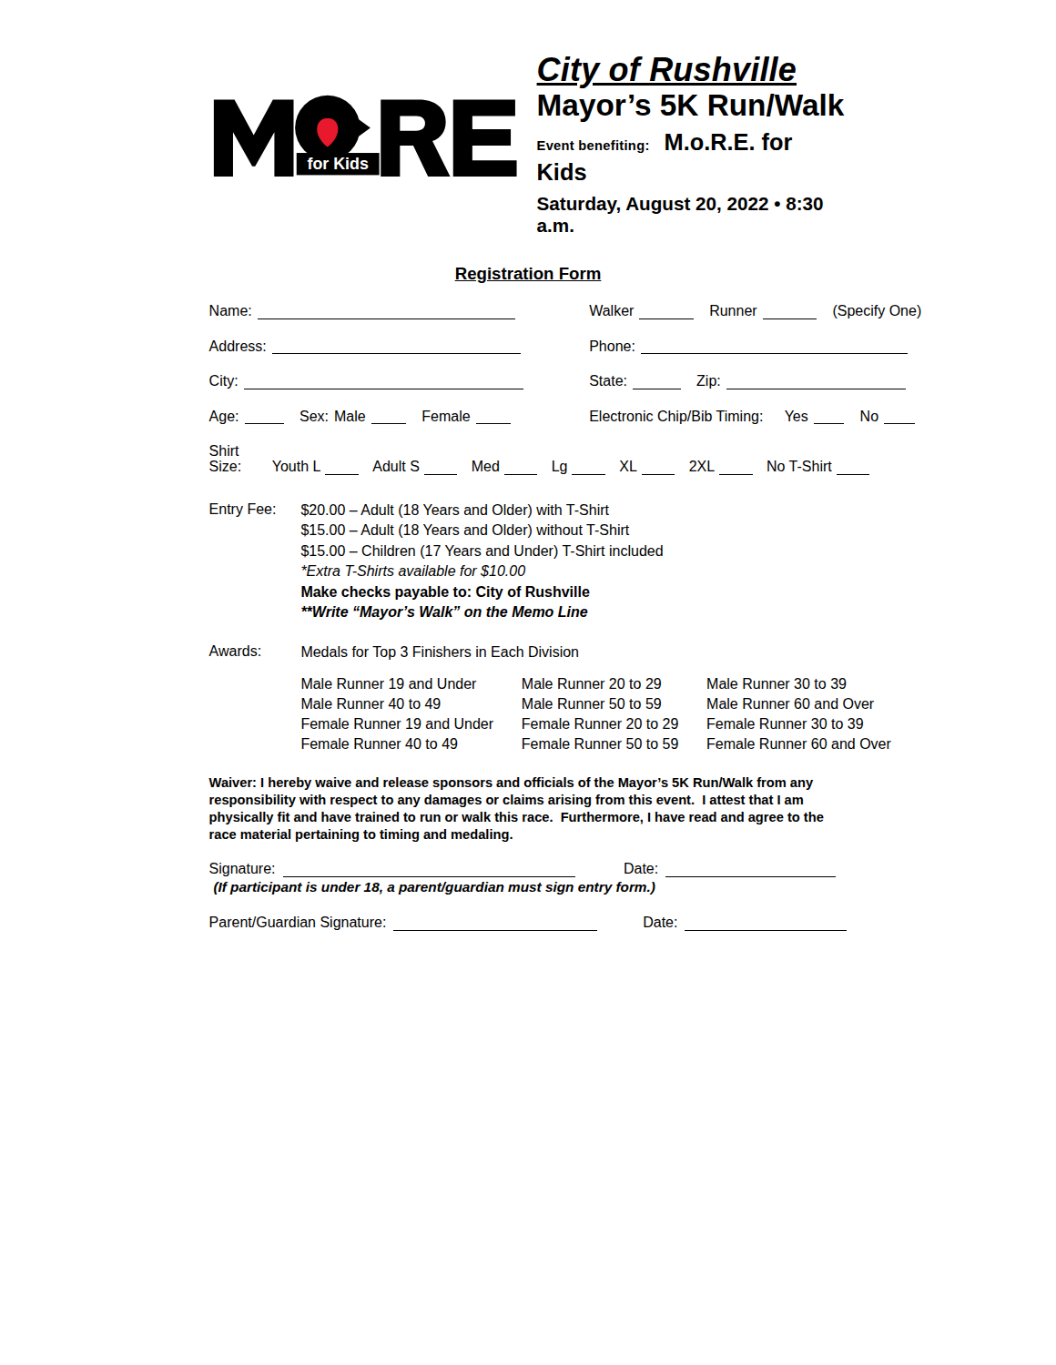for Kids
City of Rushville
Mayor’s 5K Run/Walk
Event benefiting: M.o.R.E. for Kids
Saturday, August 20, 2022 • 8:30 a.m.
Registration Form
Name:
Walker Runner (Specify One)
Address:
Phone:
City:
State: Zip:
Age: Sex: Male Female
Electronic Chip/Bib Timing: Yes No
Shirt Size: Youth L Adult S Med Lg XL 2XL No T-Shirt
Entry Fee:
$20.00 – Adult (18 Years and Older) with T-Shirt
$15.00 – Adult (18 Years and Older) without T-Shirt
$15.00 – Children (17 Years and Under) T-Shirt included
*Extra T-Shirts available for $10.00
Make checks payable to: City of Rushville
**Write “Mayor’s Walk” on the Memo Line
Awards:
Medals for Top 3 Finishers in Each Division
| Male Runner 19 and Under | Male Runner 20 to 29 | Male Runner 30 to 39 |
| Male Runner 40 to 49 | Male Runner 50 to 59 | Male Runner 60 and Over |
| Female Runner 19 and Under | Female Runner 20 to 29 | Female Runner 30 to 39 |
| Female Runner 40 to 49 | Female Runner 50 to 59 | Female Runner 60 and Over |
Waiver: I hereby waive and release sponsors and officials of the Mayor’s 5K Run/Walk from any responsibility with respect to any damages or claims arising from this event. I attest that I am physically fit and have trained to run or walk this race. Furthermore, I have read and agree to the race material pertaining to timing and medaling.
Signature: Date:
(If participant is under 18, a parent/guardian must sign entry form.)
Parent/Guardian Signature: Date: